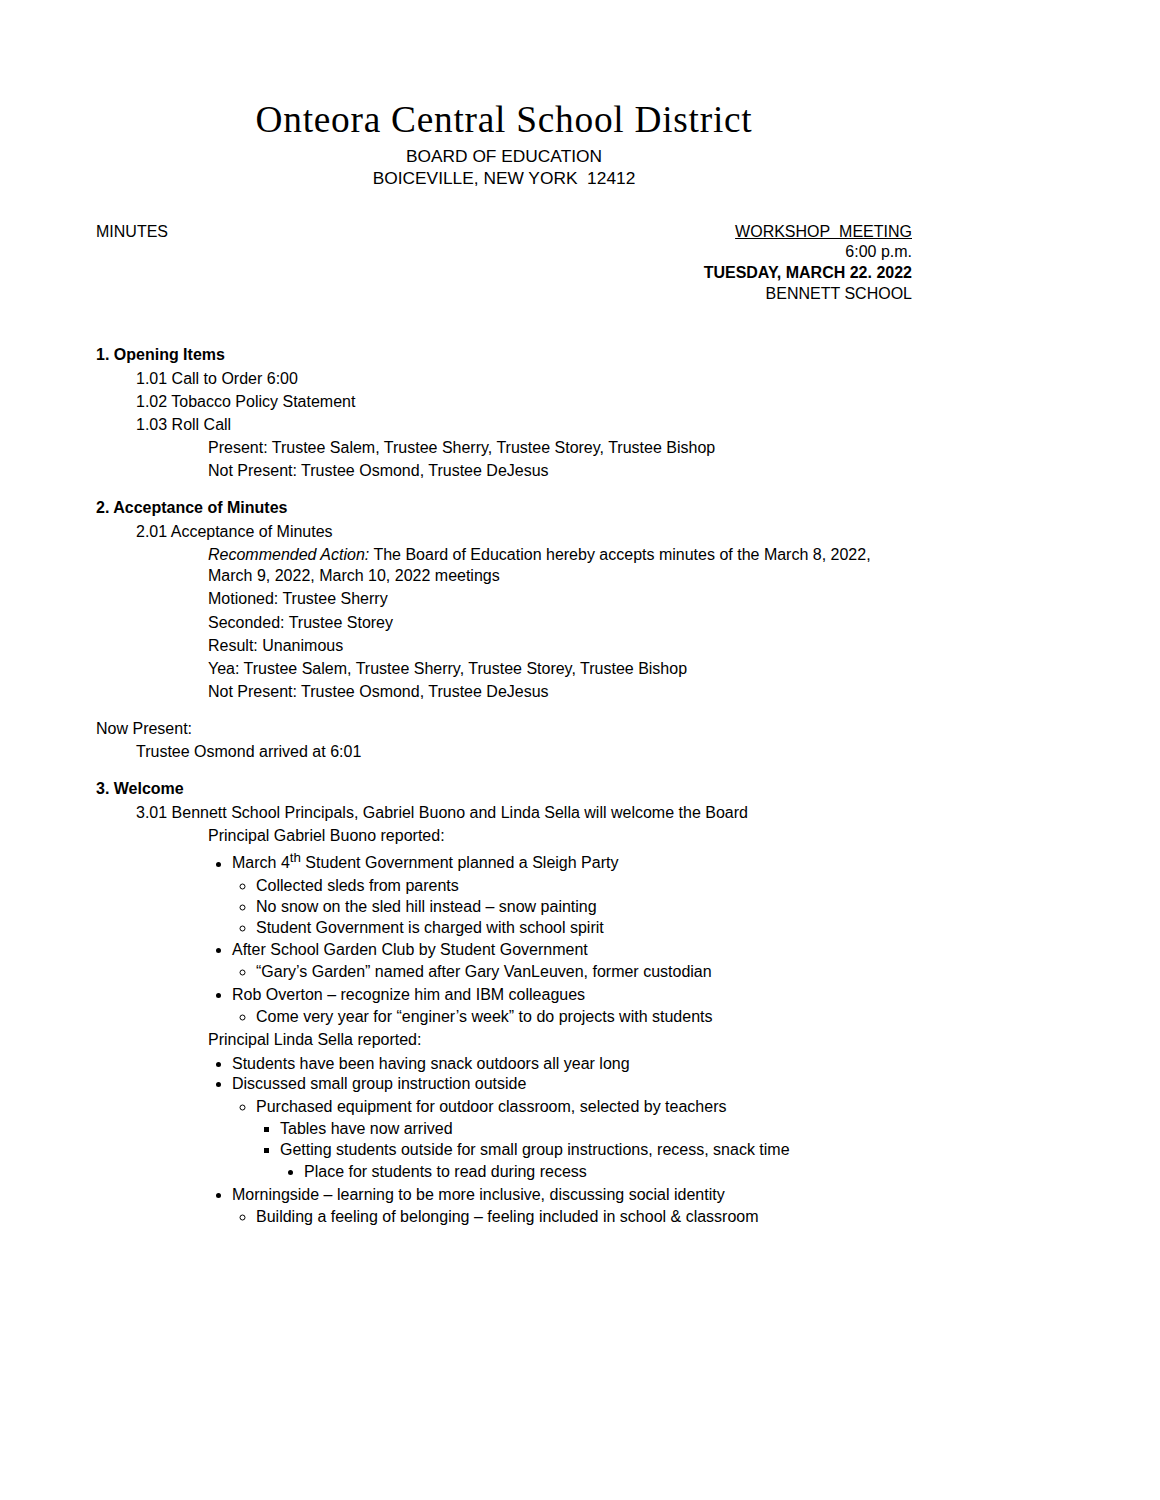Onteora Central School District
BOARD OF EDUCATION
BOICEVILLE, NEW YORK 12412
MINUTES WORKSHOP MEETING
6:00 p.m.
TUESDAY, MARCH 22. 2022
BENNETT SCHOOL
1. Opening Items
1.01 Call to Order 6:00
1.02 Tobacco Policy Statement
1.03 Roll Call
Present: Trustee Salem, Trustee Sherry, Trustee Storey, Trustee Bishop
Not Present: Trustee Osmond, Trustee DeJesus
2. Acceptance of Minutes
2.01 Acceptance of Minutes
Recommended Action: The Board of Education hereby accepts minutes of the March 8, 2022, March 9, 2022, March 10, 2022 meetings
Motioned: Trustee Sherry
Seconded: Trustee Storey
Result: Unanimous
Yea: Trustee Salem, Trustee Sherry, Trustee Storey, Trustee Bishop
Not Present: Trustee Osmond, Trustee DeJesus
Now Present:
Trustee Osmond arrived at 6:01
3. Welcome
3.01 Bennett School Principals, Gabriel Buono and Linda Sella will welcome the Board
Principal Gabriel Buono reported:
March 4th Student Government planned a Sleigh Party
Collected sleds from parents
No snow on the sled hill instead – snow painting
Student Government is charged with school spirit
After School Garden Club by Student Government
“Gary’s Garden” named after Gary VanLeuven, former custodian
Rob Overton – recognize him and IBM colleagues
Come very year for “enginer’s week” to do projects with students
Principal Linda Sella reported:
Students have been having snack outdoors all year long
Discussed small group instruction outside
Purchased equipment for outdoor classroom, selected by teachers
Tables have now arrived
Getting students outside for small group instructions, recess, snack time
Place for students to read during recess
Morningside – learning to be more inclusive, discussing social identity
Building a feeling of belonging – feeling included in school & classroom